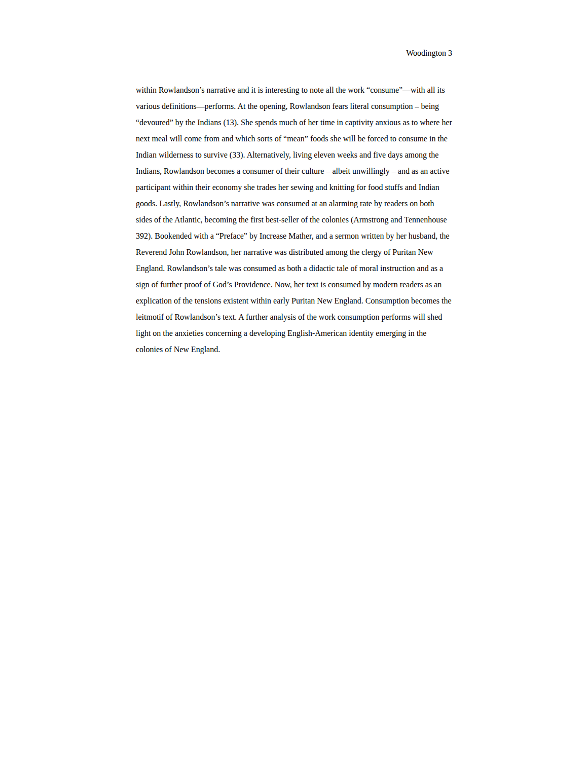Woodington 3
within Rowlandson’s narrative and it is interesting to note all the work “consume”—with all its various definitions—performs. At the opening, Rowlandson fears literal consumption – being “devoured” by the Indians (13). She spends much of her time in captivity anxious as to where her next meal will come from and which sorts of “mean” foods she will be forced to consume in the Indian wilderness to survive (33). Alternatively, living eleven weeks and five days among the Indians, Rowlandson becomes a consumer of their culture – albeit unwillingly – and as an active participant within their economy she trades her sewing and knitting for food stuffs and Indian goods. Lastly, Rowlandson’s narrative was consumed at an alarming rate by readers on both sides of the Atlantic, becoming the first best-seller of the colonies (Armstrong and Tennenhouse 392). Bookended with a “Preface” by Increase Mather, and a sermon written by her husband, the Reverend John Rowlandson, her narrative was distributed among the clergy of Puritan New England. Rowlandson’s tale was consumed as both a didactic tale of moral instruction and as a sign of further proof of God’s Providence. Now, her text is consumed by modern readers as an explication of the tensions existent within early Puritan New England. Consumption becomes the leitmotif of Rowlandson’s text. A further analysis of the work consumption performs will shed light on the anxieties concerning a developing English-American identity emerging in the colonies of New England.